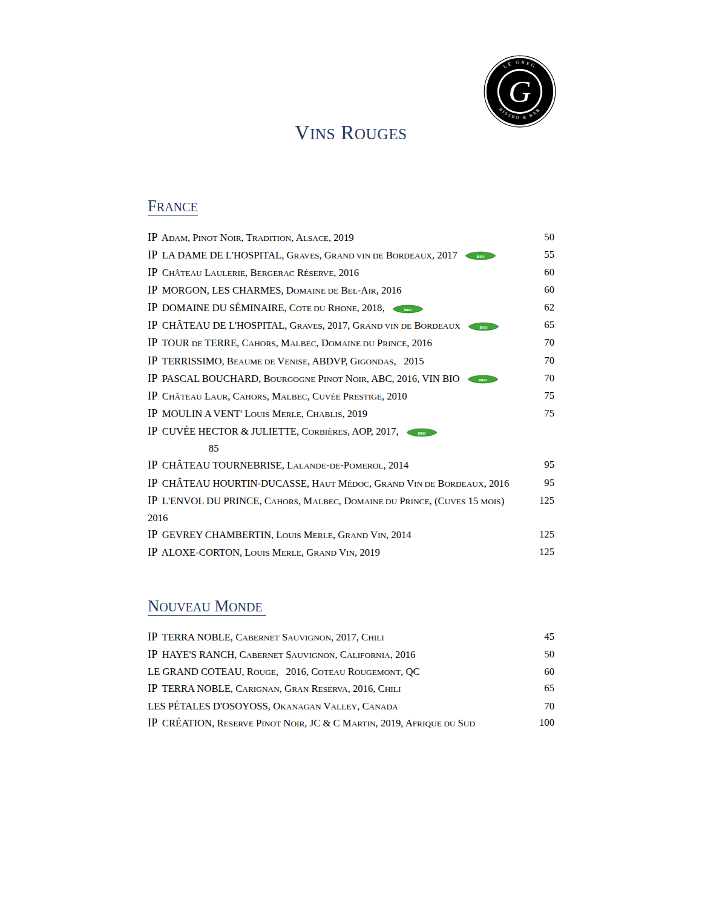LE GREG BISTRO & BAR G
VINS ROUGES
FRANCE
| IP A DAM , P INOT N OIR , T RADITION , A LSACE , 2019 | 50 |
| IP LA DAME DE L'HOSPITAL , G RAVES , G RAND VIN DE B ORDEAUX , 2017 BIO | 55 |
| IP C HÂTEAU L AULERIE , B ERGERAC R ÉSERVE , 2016 | 60 |
| IP MORGON, LES CHARMES , D OMAINE DE B EL - A IR , 2016 | 60 |
| IP DOMAINE DU SÉMINAIRE , C OTE DU R HONE , 2018, BIO | 62 |
| IP CHÂTEAU DE L'HOSPITAL , G RAVES , 2017, G RAND VIN DE B ORDEAUX BIO | 65 |
| IP TOUR DE TERRE , C AHORS , M ALBEC , D OMAINE DU P RINCE , 2016 | 70 |
| IP TERRISSIMO , B EAUME DE V ENISE , ABDVP , G IGONDAS , 2015 | 70 |
| IP PASCAL BOUCHARD , B OURGOGNE P INOT N OIR , ABC , 2016, VIN BIO BIO | 70 |
| IP C HÂTEAU L AUR , C AHORS , M ALBEC , C UVÉE P RESTIGE , 2010 | 75 |
| IP MOULIN A VENT' L OUIS M ERLE , C HABLIS , 2019 | 75 |
| IP CUVÉE HECTOR & JULIETTE , C ORBIÈRES , AOP , 2017, BIO 85 | |
| IP CHÂTEAU TOURNEBRISE , L ALANDE - DE - P OMEROL , 2014 | 95 |
| IP CHÂTEAU HOURTIN-DUCASSE , H AUT M ÉDOC , G RAND V IN DE B ORDEAUX , 2016 | 95 |
| IP L'ENVOL DU PRINCE , C AHORS , M ALBEC , D OMAINE DU P RINCE , ( C UVES 15 MOIS ) 2016 | 125 |
| IP GEVREY CHAMBERTIN , L OUIS M ERLE , G RAND V IN , 2014 | 125 |
| IP ALOXE-CORTON , L OUIS M ERLE , G RAND V IN , 2019 | 125 |
NOUVEAU MONDE
| IP TERRA NOBLE , C ABERNET S AUVIGNON , 2017, C HILI | 45 |
| IP HAYE'S RANCH , C ABERNET S AUVIGNON , C ALIFORNIA , 2016 | 50 |
| LE GRAND COTEAU , R OUGE , 2016, C OTEAU R OUGEMONT , QC | 60 |
| IP TERRA NOBLE , C ARIGNAN , G RAN R ESERVA , 2016, C HILI | 65 |
| LES PÉTALES D'OSOYOSS , O KANAGAN V ALLEY , C ANADA | 70 |
| IP CRÉATION , R ESERVE P INOT N OIR , JC & C M ARTIN , 2019, A FRIQUE DU S UD | 100 |